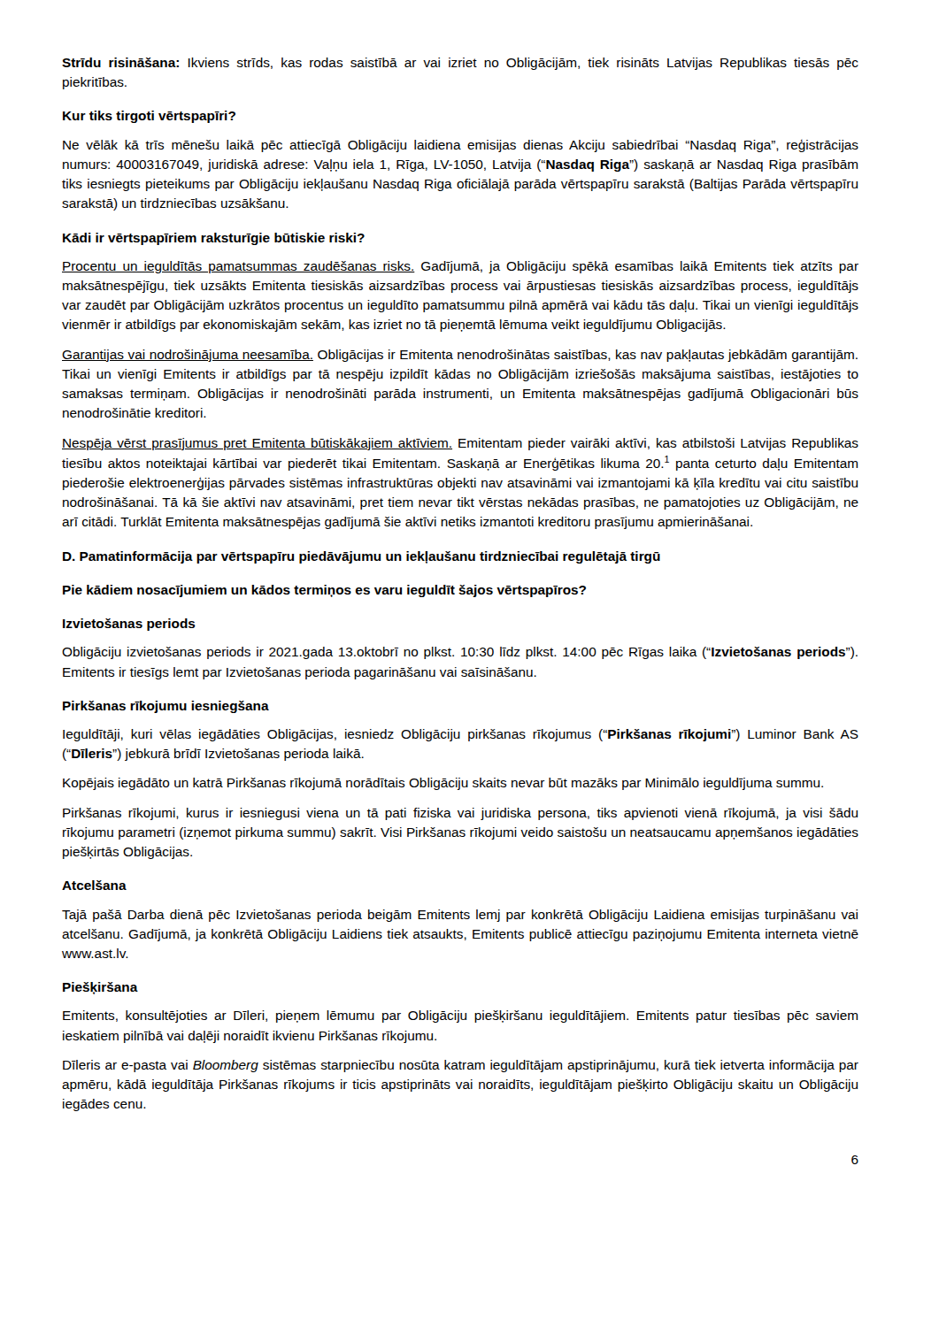Strīdu risināšana: Ikviens strīds, kas rodas saistībā ar vai izriet no Obligācijām, tiek risināts Latvijas Republikas tiesās pēc piekritības.
Kur tiks tirgoti vērtspapīri?
Ne vēlāk kā trīs mēnešu laikā pēc attiecīgā Obligāciju laidiena emisijas dienas Akciju sabiedrībai “Nasdaq Riga”, reģistrācijas numurs: 40003167049, juridiskā adrese: Vaļņu iela 1, Rīga, LV-1050, Latvija (“Nasdaq Riga”) saskaņā ar Nasdaq Riga prasībām tiks iesniegts pieteikums par Obligāciju iekļaušanu Nasdaq Riga oficiālajā parāda vērtspapīru sarakstā (Baltijas Parāda vērtspapīru sarakstā) un tirdzniecības uzsākšanu.
Kādi ir vērtspapīriem raksturīgie būtiskie riski?
Procentu un ieguldītās pamatsummas zaudēšanas risks. Gadījumā, ja Obligāciju spēkā esamības laikā Emitents tiek atzīts par maksātnespējīgu, tiek uzsākts Emitenta tiesiskās aizsardzības process vai ārpustiesas tiesiskās aizsardzības process, ieguldītājs var zaudēt par Obligācijām uzkrātos procentus un ieguldīto pamatsummu pilnā apmērā vai kādu tās daļu. Tikai un vienīgi ieguldītājs vienmēr ir atbildīgs par ekonomiskajām sekām, kas izriet no tā pieņemtā lēmuma veikt ieguldījumu Obligacijās.
Garantijas vai nodrošinājuma neesamība. Obligācijas ir Emitenta nenodrošinātas saistības, kas nav pakļautas jebkādām garantijām. Tikai un vienīgi Emitents ir atbildīgs par tā nespēju izpildīt kādas no Obligācijām izriešošās maksājuma saistības, iestājoties to samaksas termiņam. Obligācijas ir nenodrošināti parāda instrumenti, un Emitenta maksātnespējas gadījumā Obligacionāri būs nenodrošinātie kreditori.
Nespēja vērst prasījumus pret Emitenta būtiskākajiem aktīviem. Emitentam pieder vairāki aktīvi, kas atbilstoši Latvijas Republikas tiesību aktos noteiktajai kārtībai var piederēt tikai Emitentam. Saskaņā ar Enerģētikas likuma 20.1 panta ceturto daļu Emitentam piederošie elektroenerģijas pārvades sistēmas infrastruktūras objekti nav atsavināmi vai izmantojami kā ķīla kredītu vai citu saistību nodrošināšanai. Tā kā šie aktīvi nav atsavināmi, pret tiem nevar tikt vērstas nekādas prasības, ne pamatojoties uz Obligācijām, ne arī citādi. Turklāt Emitenta maksātnespējas gadījumā šie aktīvi netiks izmantoti kreditoru prasījumu apmierināšanai.
D. Pamatinformācija par vērtspapīru piedāvājumu un iekļaušanu tirdzniecībai regulētajā tirgū
Pie kādiem nosacījumiem un kādos termiņos es varu ieguldīt šajos vērtspapīros?
Izvietošanas periods
Obligāciju izvietošanas periods ir 2021.gada 13.oktobrī no plkst. 10:30 līdz plkst. 14:00 pēc Rīgas laika (“Izvietošanas periods”). Emitents ir tiesīgs lemt par Izvietošanas perioda pagarināšanu vai saīsināšanu.
Pirkšanas rīkojumu iesniegšana
Ieguldītāji, kuri vēlas iegādāties Obligācijas, iesniedz Obligāciju pirkšanas rīkojumus (“Pirkšanas rīkojumi”) Luminor Bank AS (“Dīleris”) jebkurā brīdī Izvietošanas perioda laikā.
Kopējais iegādāto un katrā Pirkšanas rīkojumā norādītais Obligāciju skaits nevar būt mazāks par Minimālo ieguldījuma summu.
Pirkšanas rīkojumi, kurus ir iesniegusi viena un tā pati fiziska vai juridiska persona, tiks apvienoti vienā rīkojumā, ja visi šādu rīkojumu parametri (izņemot pirkuma summu) sakrīt. Visi Pirkšanas rīkojumi veido saistošu un neatsaucamu apņemšanos iegādāties piešķirtās Obligācijas.
Atcelšana
Tajā pašā Darba dienā pēc Izvietošanas perioda beigām Emitents lemj par konkrētā Obligāciju Laidiena emisijas turpināšanu vai atcelšanu. Gadījumā, ja konkrētā Obligāciju Laidiens tiek atsaukts, Emitents publicē attiecīgu paziņojumu Emitenta interneta vietnē www.ast.lv.
Piešķiršana
Emitents, konsultējoties ar Dīleri, pieņem lēmumu par Obligāciju piešķiršanu ieguldītājiem. Emitents patur tiesības pēc saviem ieskatiem pilnībā vai daļēji noraidīt ikvienu Pirkšanas rīkojumu.
Dīleris ar e-pasta vai Bloomberg sistēmas starpniecību nosūta katram ieguldītājam apstiprinājumu, kurā tiek ietverta informācija par apmēru, kādā ieguldītāja Pirkšanas rīkojums ir ticis apstiprināts vai noraidīts, ieguldītājam piešķirto Obligāciju skaitu un Obligāciju iegādes cenu.
6